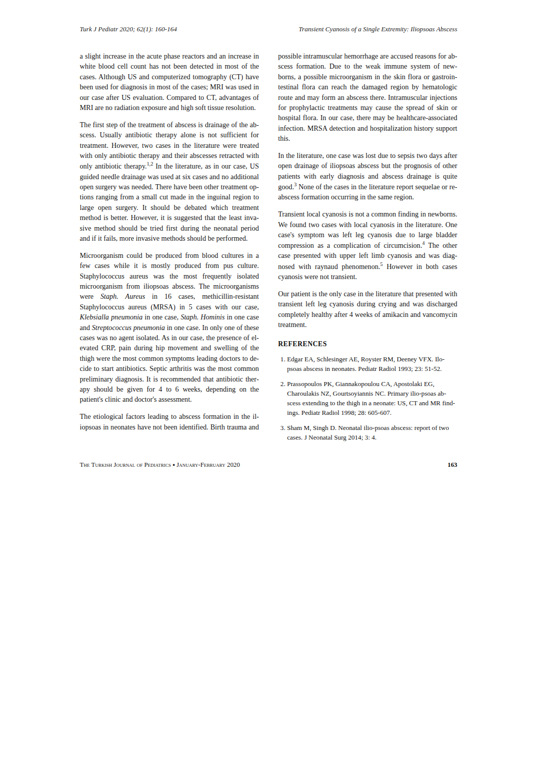Turk J Pediatr 2020; 62(1): 160-164
Transient Cyanosis of a Single Extremity: Iliopsoas Abscess
a slight increase in the acute phase reactors and an increase in white blood cell count has not been detected in most of the cases. Although US and computerized tomography (CT) have been used for diagnosis in most of the cases; MRI was used in our case after US evaluation. Compared to CT, advantages of MRI are no radiation exposure and high soft tissue resolution.
The first step of the treatment of abscess is drainage of the abscess. Usually antibiotic therapy alone is not sufficient for treatment. However, two cases in the literature were treated with only antibiotic therapy and their abscesses retracted with only antibiotic therapy.1,2 In the literature, as in our case, US guided needle drainage was used at six cases and no additional open surgery was needed. There have been other treatment options ranging from a small cut made in the inguinal region to large open surgery. It should be debated which treatment method is better. However, it is suggested that the least invasive method should be tried first during the neonatal period and if it fails, more invasive methods should be performed.
Microorganism could be produced from blood cultures in a few cases while it is mostly produced from pus culture. Staphylococcus aureus was the most frequently isolated microorganism from iliopsoas abscess. The microorganisms were Staph. Aureus in 16 cases, methicillin-resistant Staphylococcus aureus (MRSA) in 5 cases with our case, Klebsialla pneumonia in one case, Staph. Hominis in one case and Streptococcus pneumonia in one case. In only one of these cases was no agent isolated. As in our case, the presence of elevated CRP, pain during hip movement and swelling of the thigh were the most common symptoms leading doctors to decide to start antibiotics. Septic arthritis was the most common preliminary diagnosis. It is recommended that antibiotic therapy should be given for 4 to 6 weeks, depending on the patient's clinic and doctor's assessment.
The etiological factors leading to abscess formation in the iliopsoas in neonates have not been identified. Birth trauma and possible intramuscular hemorrhage are accused reasons for abscess formation. Due to the weak immune system of newborns, a possible microorganism in the skin flora or gastrointestinal flora can reach the damaged region by hematologic route and may form an abscess there. Intramuscular injections for prophylactic treatments may cause the spread of skin or hospital flora. In our case, there may be healthcare-associated infection. MRSA detection and hospitalization history support this.
In the literature, one case was lost due to sepsis two days after open drainage of iliopsoas abscess but the prognosis of other patients with early diagnosis and abscess drainage is quite good.3 None of the cases in the literature report sequelae or re-abscess formation occurring in the same region.
Transient local cyanosis is not a common finding in newborns. We found two cases with local cyanosis in the literature. One case's symptom was left leg cyanosis due to large bladder compression as a complication of circumcision.4 The other case presented with upper left limb cyanosis and was diagnosed with raynaud phenomenon.5 However in both cases cyanosis were not transient.
Our patient is the only case in the literature that presented with transient left leg cyanosis during crying and was discharged completely healthy after 4 weeks of amikacin and vancomycin treatment.
REFERENCES
Edgar EA, Schlesinger AE, Royster RM, Deeney VFX. Ilo-psoas abscess in neonates. Pediatr Radiol 1993; 23: 51-52.
Prassopoulos PK, Giannakopoulou CA, Apostolaki EG, Charoulakis NZ, Gourtsoyiannis NC. Primary ilio-psoas abscess extending to the thigh in a neonate: US, CT and MR findings. Pediatr Radiol 1998; 28: 605-607.
Sham M, Singh D. Neonatal ilio-psoas abscess: report of two cases. J Neonatal Surg 2014; 3: 4.
The Turkish Journal of Pediatrics ▪ January-February 2020
163